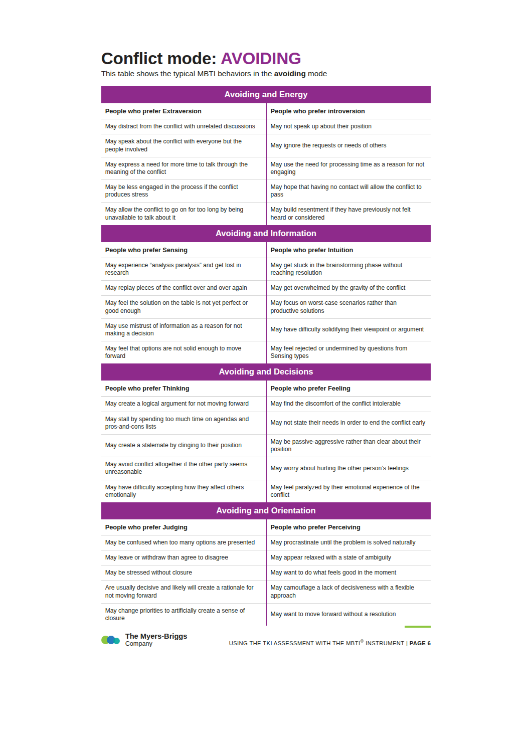Conflict mode: AVOIDING
This table shows the typical MBTI behaviors in the avoiding mode
| Avoiding and Energy |
| --- |
| People who prefer Extraversion | People who prefer introversion |
| May distract from the conflict with unrelated discussions | May not speak up about their position |
| May speak about the conflict with everyone but the people involved | May ignore the requests or needs of others |
| May express a need for more time to talk through the meaning of the conflict | May use the need for processing time as a reason for not engaging |
| May be less engaged in the process if the conflict produces stress | May hope that having no contact will allow the conflict to pass |
| May allow the conflict to go on for too long by being unavailable to talk about it | May build resentment if they have previously not felt heard or considered |
| Avoiding and Information |
| People who prefer Sensing | People who prefer Intuition |
| May experience “analysis paralysis” and get lost in research | May get stuck in the brainstorming phase without reaching resolution |
| May replay pieces of the conflict over and over again | May get overwhelmed by the gravity of the conflict |
| May feel the solution on the table is not yet perfect or good enough | May focus on worst-case scenarios rather than productive solutions |
| May use mistrust of information as a reason for not making a decision | May have difficulty solidifying their viewpoint or argument |
| May feel that options are not solid enough to move forward | May feel rejected or undermined by questions from Sensing types |
| Avoiding and Decisions |
| People who prefer Thinking | People who prefer Feeling |
| May create a logical argument for not moving forward | May find the discomfort of the conflict intolerable |
| May stall by spending too much time on agendas and pros-and-cons lists | May not state their needs in order to end the conflict early |
| May create a stalemate by clinging to their position | May be passive-aggressive rather than clear about their position |
| May avoid conflict altogether if the other party seems unreasonable | May worry about hurting the other person’s feelings |
| May have difficulty accepting how they affect others emotionally | May feel paralyzed by their emotional experience of the conflict |
| Avoiding and Orientation |
| People who prefer Judging | People who prefer Perceiving |
| May be confused when too many options are presented | May procrastinate until the problem is solved naturally |
| May leave or withdraw than agree to disagree | May appear relaxed with a state of ambiguity |
| May be stressed without closure | May want to do what feels good in the moment |
| Are usually decisive and likely will create a rationale for not moving forward | May camouflage a lack of decisiveness with a flexible approach |
| May change priorities to artificially create a sense of closure | May want to move forward without a resolution |
The Myers-Briggs Company
Using the TKI assessment with the MBTI® instrument | Page 6